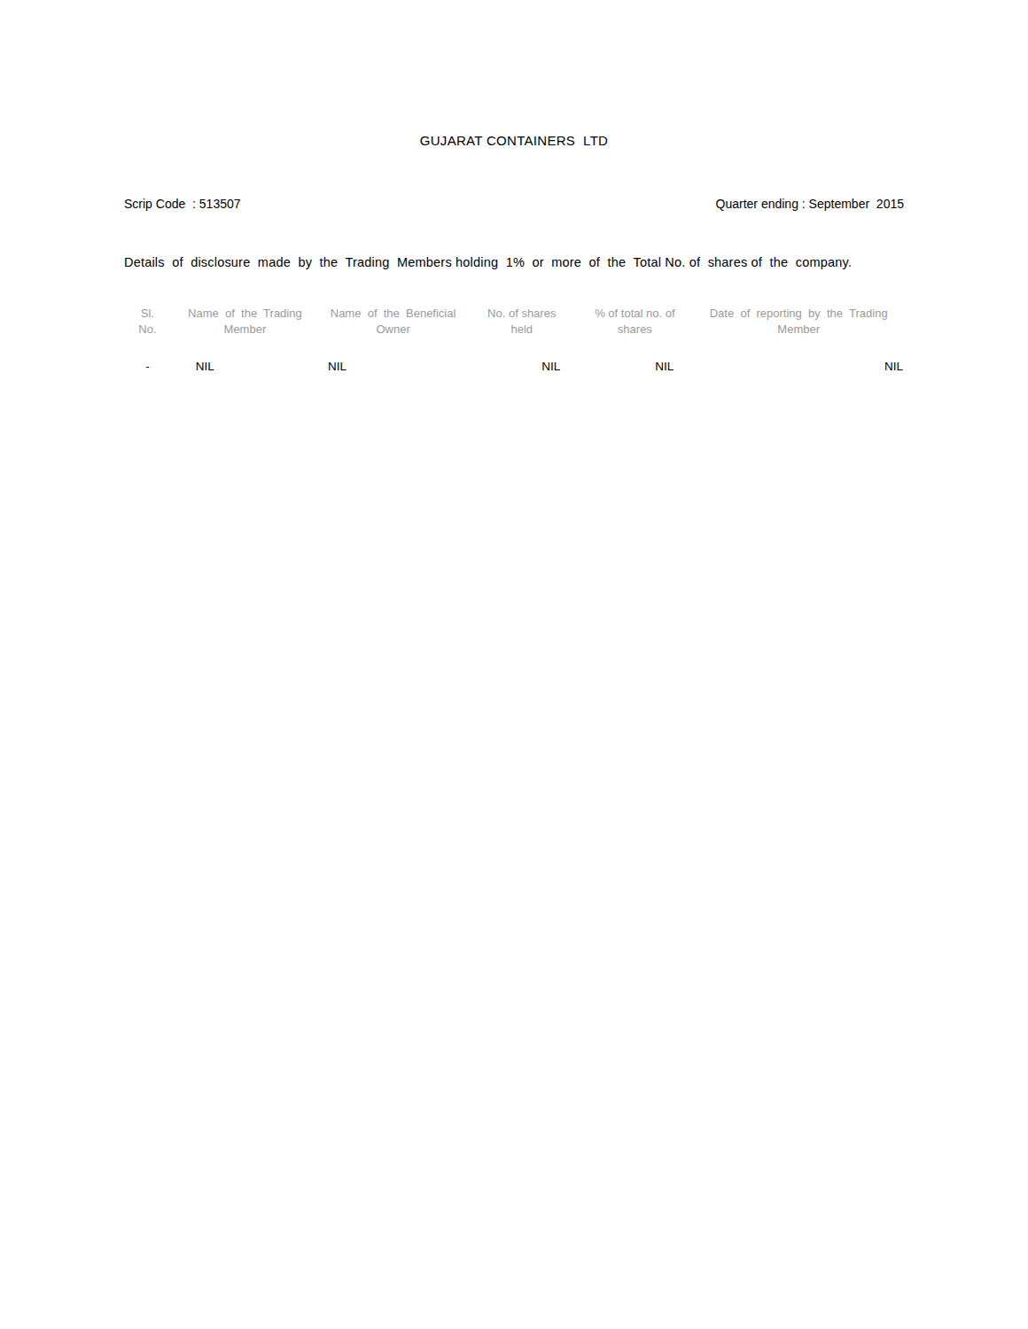GUJARAT CONTAINERS LTD
Scrip Code : 513507
Quarter ending : September 2015
Details of disclosure made by the Trading Members holding 1% or more of the Total No. of shares of the company.
| Sl. No. | Name of the Trading Member | Name of the Beneficial Owner | No. of shares held | % of total no. of shares | Date of reporting by the Trading Member |
| --- | --- | --- | --- | --- | --- |
| - | NIL | NIL | NIL | NIL | NIL |